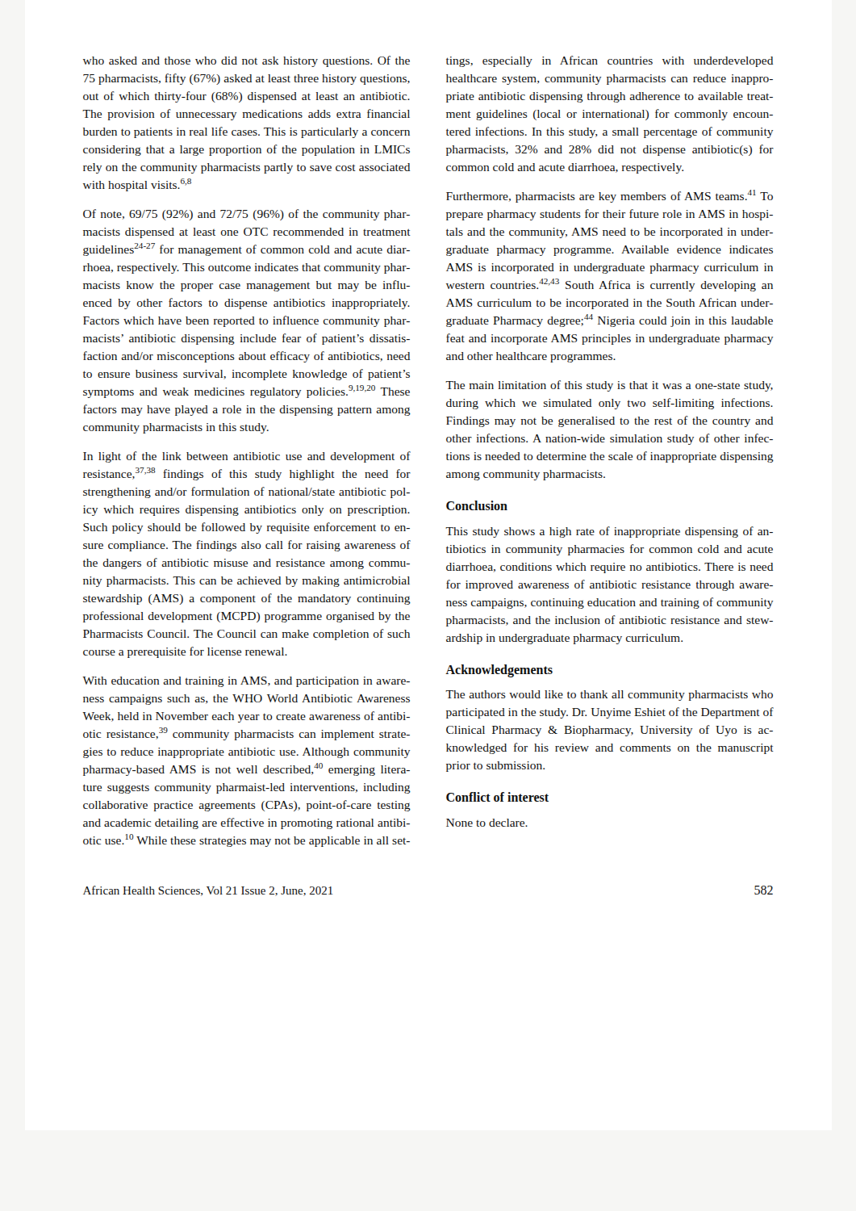who asked and those who did not ask history questions. Of the 75 pharmacists, fifty (67%) asked at least three history questions, out of which thirty-four (68%) dispensed at least an antibiotic. The provision of unnecessary medications adds extra financial burden to patients in real life cases. This is particularly a concern considering that a large proportion of the population in LMICs rely on the community pharmacists partly to save cost associated with hospital visits.6,8
Of note, 69/75 (92%) and 72/75 (96%) of the community pharmacists dispensed at least one OTC recommended in treatment guidelines24-27 for management of common cold and acute diarrhoea, respectively. This outcome indicates that community pharmacists know the proper case management but may be influenced by other factors to dispense antibiotics inappropriately. Factors which have been reported to influence community pharmacists’ antibiotic dispensing include fear of patient’s dissatisfaction and/or misconceptions about efficacy of antibiotics, need to ensure business survival, incomplete knowledge of patient’s symptoms and weak medicines regulatory policies.9,19,20 These factors may have played a role in the dispensing pattern among community pharmacists in this study.
In light of the link between antibiotic use and development of resistance,37,38 findings of this study highlight the need for strengthening and/or formulation of national/state antibiotic policy which requires dispensing antibiotics only on prescription. Such policy should be followed by requisite enforcement to ensure compliance. The findings also call for raising awareness of the dangers of antibiotic misuse and resistance among community pharmacists. This can be achieved by making antimicrobial stewardship (AMS) a component of the mandatory continuing professional development (MCPD) programme organised by the Pharmacists Council. The Council can make completion of such course a prerequisite for license renewal.
With education and training in AMS, and participation in awareness campaigns such as, the WHO World Antibiotic Awareness Week, held in November each year to create awareness of antibiotic resistance,39 community pharmacists can implement strategies to reduce inappropriate antibiotic use. Although community pharmacy-based AMS is not well described,40 emerging literature suggests community pharmaist-led interventions, including collaborative practice agreements (CPAs), point-of-care testing and academic detailing are effective in promoting rational antibiotic use.10 While these strategies may not be applicable in all settings, especially in African countries with underdeveloped healthcare system, community pharmacists can reduce inappropriate antibiotic dispensing through adherence to available treatment guidelines (local or international) for commonly encountered infections. In this study, a small percentage of community pharmacists, 32% and 28% did not dispense antibiotic(s) for common cold and acute diarrhoea, respectively.
Furthermore, pharmacists are key members of AMS teams.41 To prepare pharmacy students for their future role in AMS in hospitals and the community, AMS need to be incorporated in undergraduate pharmacy programme. Available evidence indicates AMS is incorporated in undergraduate pharmacy curriculum in western countries.42,43 South Africa is currently developing an AMS curriculum to be incorporated in the South African undergraduate Pharmacy degree;44 Nigeria could join in this laudable feat and incorporate AMS principles in undergraduate pharmacy and other healthcare programmes.
The main limitation of this study is that it was a one-state study, during which we simulated only two self-limiting infections. Findings may not be generalised to the rest of the country and other infections. A nation-wide simulation study of other infections is needed to determine the scale of inappropriate dispensing among community pharmacists.
Conclusion
This study shows a high rate of inappropriate dispensing of antibiotics in community pharmacies for common cold and acute diarrhoea, conditions which require no antibiotics. There is need for improved awareness of antibiotic resistance through awareness campaigns, continuing education and training of community pharmacists, and the inclusion of antibiotic resistance and stewardship in undergraduate pharmacy curriculum.
Acknowledgements
The authors would like to thank all community pharmacists who participated in the study. Dr. Unyime Eshiet of the Department of Clinical Pharmacy & Biopharmacy, University of Uyo is acknowledged for his review and comments on the manuscript prior to submission.
Conflict of interest
None to declare.
African Health Sciences, Vol 21 Issue 2, June, 2021
582